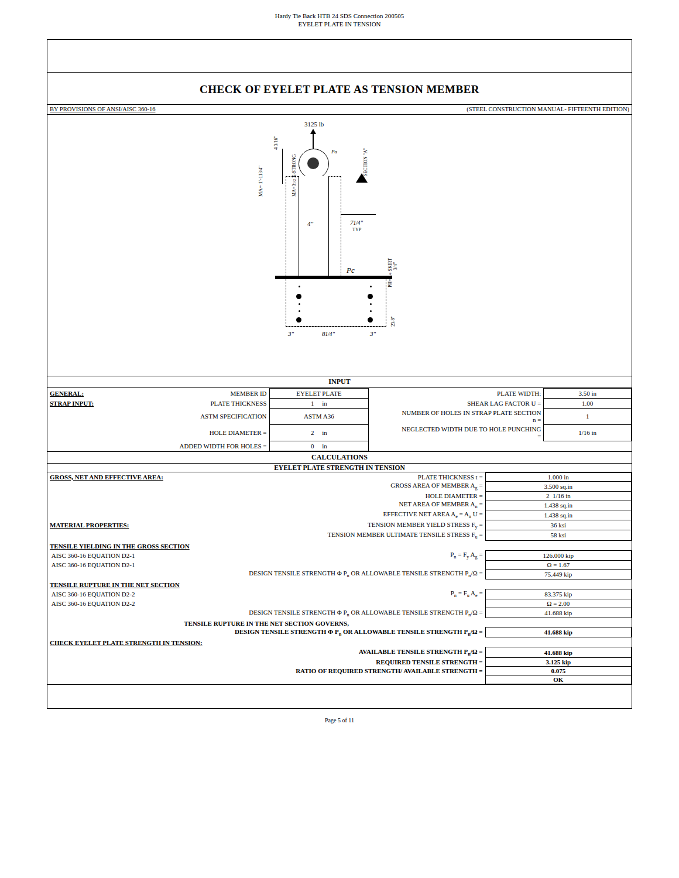Hardy Tie Back HTB 24 SDS Connection 200505
EYELET PLATE IN TENSION
CHECK OF EYELET PLATE AS TENSION MEMBER
BY PROVISIONS OF ANSI/AISC 360-16
(STEEL CONSTRUCTION MANUAL- FIFTEENTH EDITION)
3125 lb
4 3/16"
Pa
MA= 1'-113/4"
MA=31/2 X-STRONG
4"
71/4"
TYP
SECTION "A"
Pc
3/4"
PH= 1/4 SKIRT
3"
81/4"
3"
23/8"
INPUT
| GENERAL: | MEMBER ID | EYELET PLATE | | PLATE WIDTH: | 3.50 in |
| STRAP INPUT: | PLATE THICKNESS | 1 in | | SHEAR LAG FACTOR U = | 1.00 |
| | ASTM SPECIFICATION | ASTM A36 | | NUMBER OF HOLES IN STRAP PLATE SECTION n = | 1 |
| | HOLE DIAMETER = | 2 in | | NEGLECTED WIDTH DUE TO HOLE PUNCHING = | 1/16 in |
| | ADDED WIDTH FOR HOLES = | 0 in | | | |
CALCULATIONS
EYELET PLATE STRENGTH IN TENSION
| GROSS, NET AND EFFECTIVE AREA: | PLATE THICKNESS t = | 1.000 in |
| | GROSS AREA OF MEMBER A g = | 3.500 sq.in |
| | HOLE DIAMETER = | 2 1/16 in |
| | NET AREA OF MEMBER A n = | 1.438 sq.in |
| | EFFECTIVE NET AREA A e = A n U = | 1.438 sq.in |
| MATERIAL PROPERTIES: | TENSION MEMBER YIELD STRESS F y = | 36 ksi |
| | TENSION MEMBER ULTIMATE TENSILE STRESS F u = | 58 ksi |
| TENSILE YIELDING IN THE GROSS SECTION |
| AISC 360-16 EQUATION D2-1 | P n = F y A g = | 126.000 kip |
| AISC 360-16 EQUATION D2-1 | | Ω = 1.67 |
| DESIGN TENSILE STRENGTH Φ P n OR ALLOWABLE TENSILE STRENGTH P n /Ω = | 75.449 kip |
| TENSILE RUPTURE IN THE NET SECTION |
| AISC 360-16 EQUATION D2-2 | P n = F u A e = | 83.375 kip |
| AISC 360-16 EQUATION D2-2 | | Ω = 2.00 |
| DESIGN TENSILE STRENGTH Φ P n OR ALLOWABLE TENSILE STRENGTH P n /Ω = | 41.688 kip |
| TENSILE RUPTURE IN THE NET SECTION GOVERNS, | |
| DESIGN TENSILE STRENGTH Φ P n OR ALLOWABLE TENSILE STRENGTH P n /Ω = | 41.688 kip |
| CHECK EYELET PLATE STRENGTH IN TENSION: |
| AVAILABLE TENSILE STRENGTH P n /Ω = | 41.688 kip |
| REQUIRED TENSILE STRENGTH = | 3.125 kip |
| RATIO OF REQUIRED STRENGTH/ AVAILABLE STRENGTH = | 0.075 |
| | OK |
Page 5 of 11